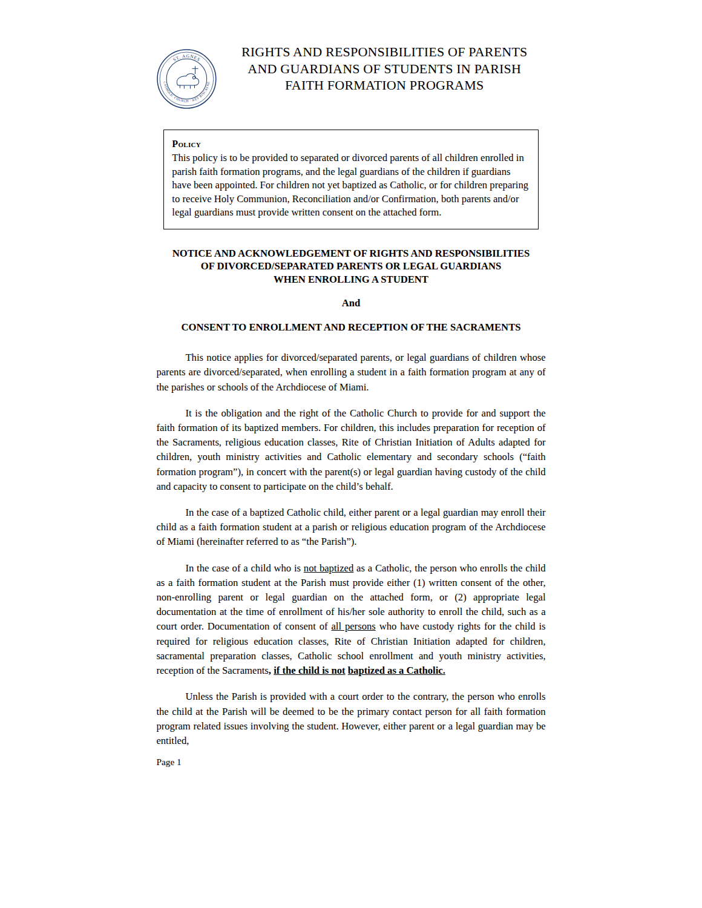ST. AGNES CATHOLIC CHURCH · KEY BISCAYNE
Rights and Responsibilities of Parents and Guardians of Students in Parish Faith Formation Programs
Policy
This policy is to be provided to separated or divorced parents of all children enrolled in parish faith formation programs, and the legal guardians of the children if guardians have been appointed. For children not yet baptized as Catholic, or for children preparing to receive Holy Communion, Reconciliation and/or Confirmation, both parents and/or legal guardians must provide written consent on the attached form.
Notice and Acknowledgement of Rights and Responsibilities
of Divorced/Separated Parents or Legal Guardians
When Enrolling a Student
And
Consent to Enrollment and Reception of the Sacraments
This notice applies for divorced/separated parents, or legal guardians of children whose parents are divorced/separated, when enrolling a student in a faith formation program at any of the parishes or schools of the Archdiocese of Miami.
It is the obligation and the right of the Catholic Church to provide for and support the faith formation of its baptized members. For children, this includes preparation for reception of the Sacraments, religious education classes, Rite of Christian Initiation of Adults adapted for children, youth ministry activities and Catholic elementary and secondary schools (“faith formation program”), in concert with the parent(s) or legal guardian having custody of the child and capacity to consent to participate on the child’s behalf.
In the case of a baptized Catholic child, either parent or a legal guardian may enroll their child as a faith formation student at a parish or religious education program of the Archdiocese of Miami (hereinafter referred to as “the Parish”).
In the case of a child who is not baptized as a Catholic, the person who enrolls the child as a faith formation student at the Parish must provide either (1) written consent of the other, non-enrolling parent or legal guardian on the attached form, or (2) appropriate legal documentation at the time of enrollment of his/her sole authority to enroll the child, such as a court order. Documentation of consent of all persons who have custody rights for the child is required for religious education classes, Rite of Christian Initiation adapted for children, sacramental preparation classes, Catholic school enrollment and youth ministry activities, reception of the Sacraments, if the child is not baptized as a Catholic.
Unless the Parish is provided with a court order to the contrary, the person who enrolls the child at the Parish will be deemed to be the primary contact person for all faith formation program related issues involving the student. However, either parent or a legal guardian may be entitled,
Page 1